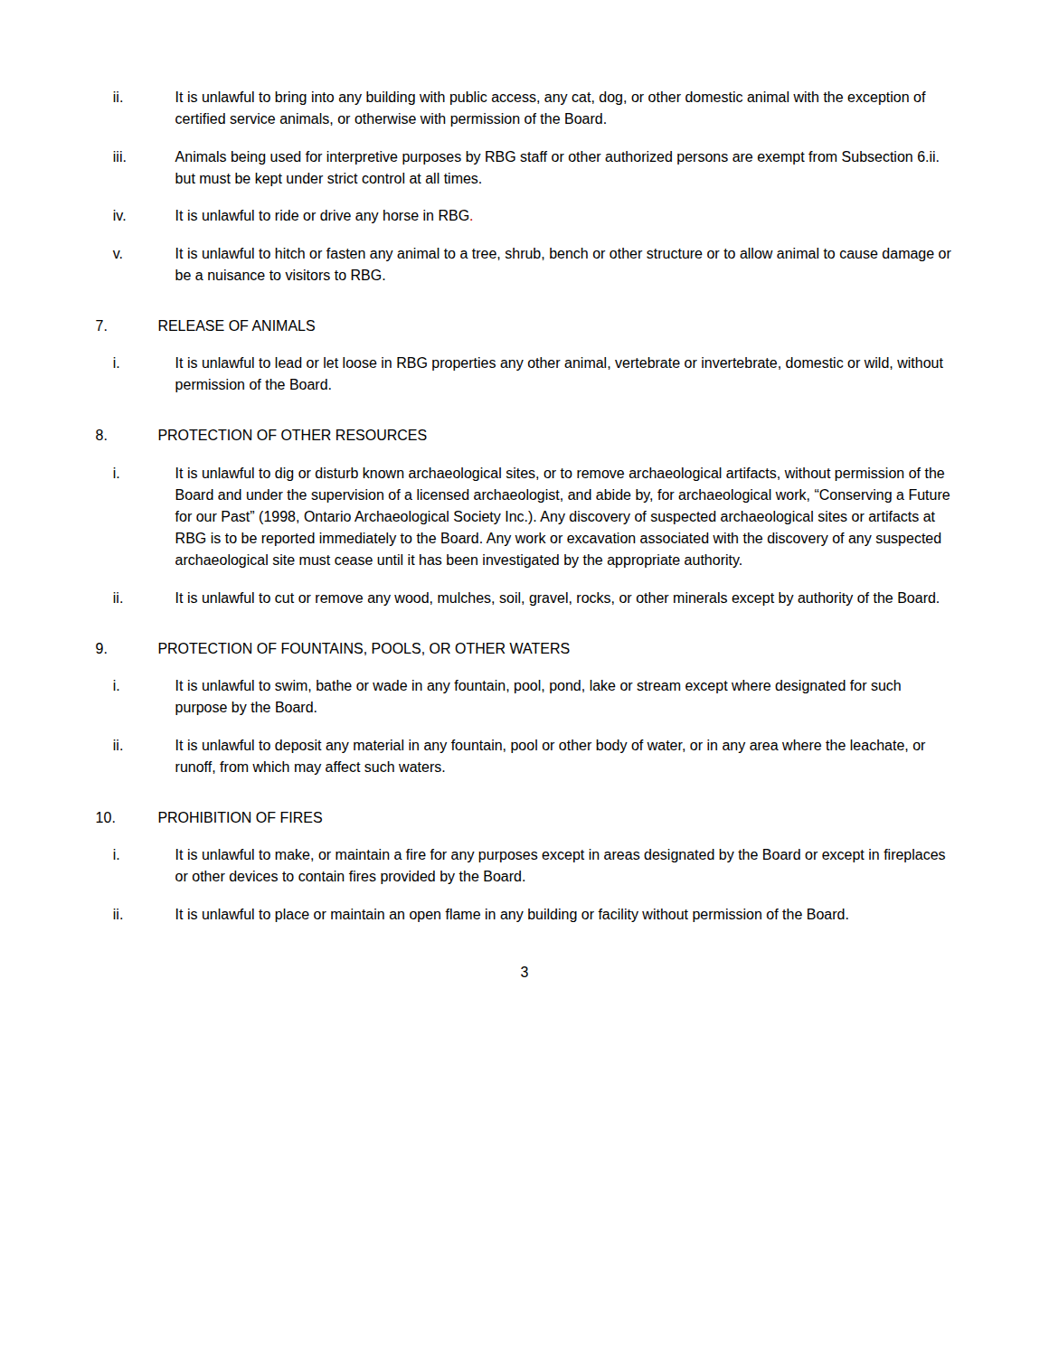ii.
It is unlawful to bring into any building with public access, any cat, dog, or other domestic animal with the exception of certified service animals, or otherwise with permission of the Board.
iii.
Animals being used for interpretive purposes by RBG staff or other authorized persons are exempt from Subsection 6.ii. but must be kept under strict control at all times.
iv.
It is unlawful to ride or drive any horse in RBG.
v.
It is unlawful to hitch or fasten any animal to a tree, shrub, bench or other structure or to allow animal to cause damage or be a nuisance to visitors to RBG.
7.
RELEASE OF ANIMALS
i.
It is unlawful to lead or let loose in RBG properties any other animal, vertebrate or invertebrate, domestic or wild, without permission of the Board.
8.
PROTECTION OF OTHER RESOURCES
i.
It is unlawful to dig or disturb known archaeological sites, or to remove archaeological artifacts, without permission of the Board and under the supervision of a licensed archaeologist, and abide by, for archaeological work, “Conserving a Future for our Past” (1998, Ontario Archaeological Society Inc.). Any discovery of suspected archaeological sites or artifacts at RBG is to be reported immediately to the Board. Any work or excavation associated with the discovery of any suspected archaeological site must cease until it has been investigated by the appropriate authority.
ii.
It is unlawful to cut or remove any wood, mulches, soil, gravel, rocks, or other minerals except by authority of the Board.
9.
PROTECTION OF FOUNTAINS, POOLS, OR OTHER WATERS
i.
It is unlawful to swim, bathe or wade in any fountain, pool, pond, lake or stream except where designated for such purpose by the Board.
ii.
It is unlawful to deposit any material in any fountain, pool or other body of water, or in any area where the leachate, or runoff, from which may affect such waters.
10.
PROHIBITION OF FIRES
i.
It is unlawful to make, or maintain a fire for any purposes except in areas designated by the Board or except in fireplaces or other devices to contain fires provided by the Board.
ii.
It is unlawful to place or maintain an open flame in any building or facility without permission of the Board.
3